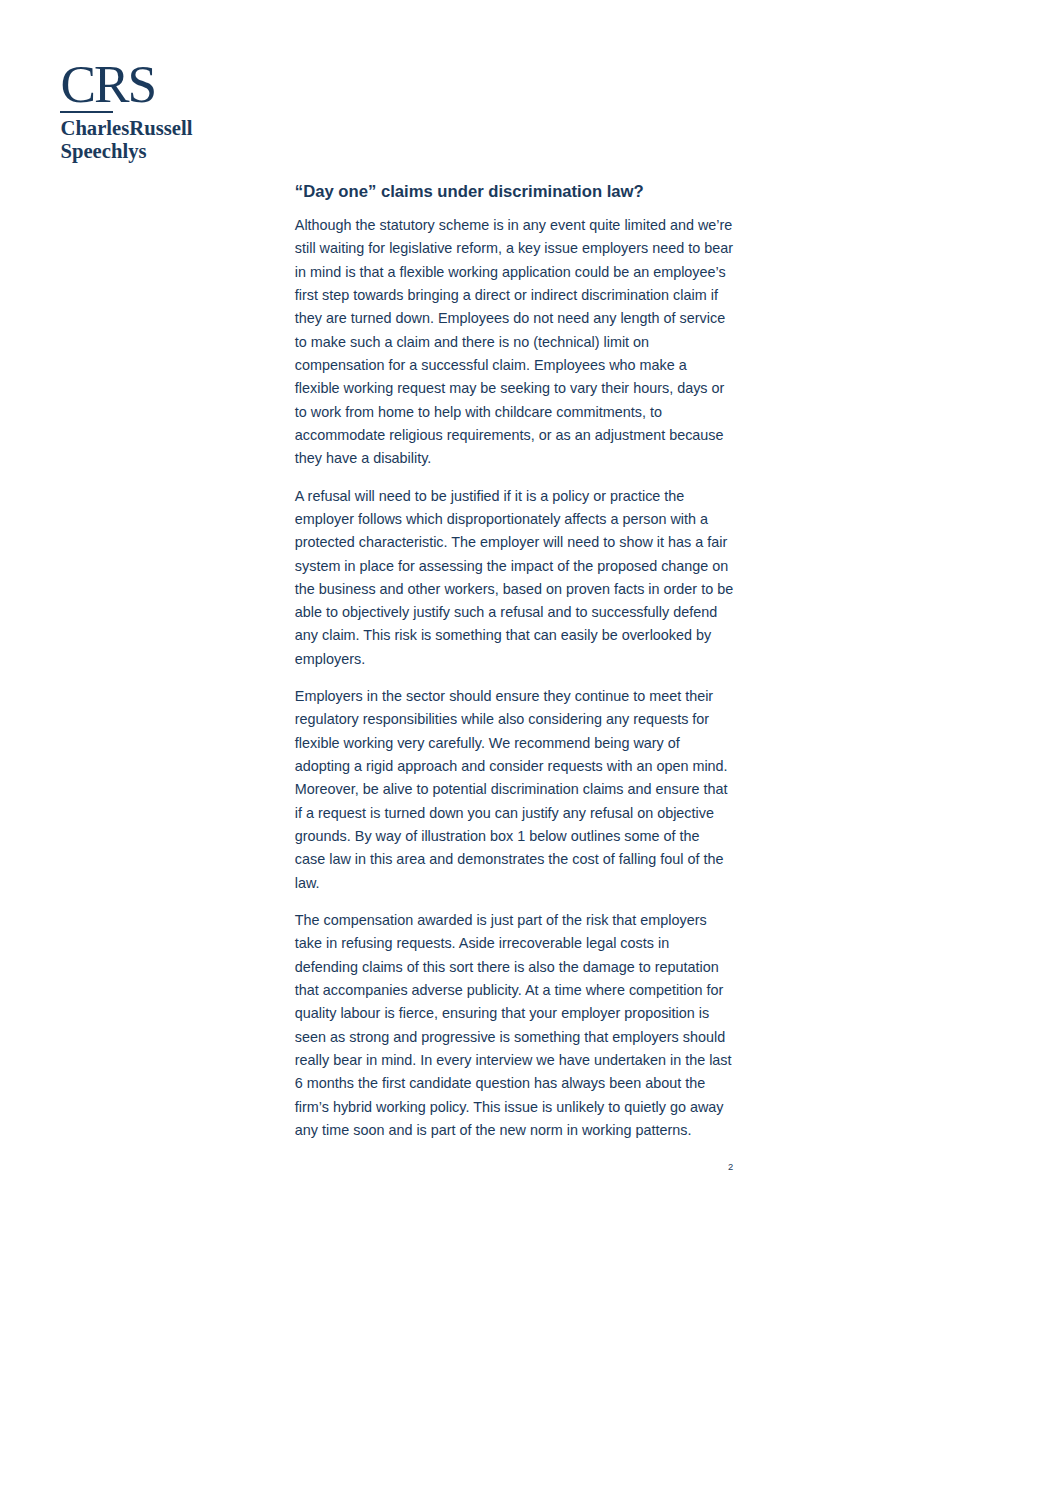CRS
CharlesRussell
Speechlys
“Day one” claims under discrimination law?
Although the statutory scheme is in any event quite limited and we’re still waiting for legislative reform, a key issue employers need to bear in mind is that a flexible working application could be an employee’s first step towards bringing a direct or indirect discrimination claim if they are turned down. Employees do not need any length of service to make such a claim and there is no (technical) limit on compensation for a successful claim. Employees who make a flexible working request may be seeking to vary their hours, days or to work from home to help with childcare commitments, to accommodate religious requirements, or as an adjustment because they have a disability.
A refusal will need to be justified if it is a policy or practice the employer follows which disproportionately affects a person with a protected characteristic. The employer will need to show it has a fair system in place for assessing the impact of the proposed change on the business and other workers, based on proven facts in order to be able to objectively justify such a refusal and to successfully defend any claim. This risk is something that can easily be overlooked by employers.
Employers in the sector should ensure they continue to meet their regulatory responsibilities while also considering any requests for flexible working very carefully. We recommend being wary of adopting a rigid approach and consider requests with an open mind. Moreover, be alive to potential discrimination claims and ensure that if a request is turned down you can justify any refusal on objective grounds. By way of illustration box 1 below outlines some of the case law in this area and demonstrates the cost of falling foul of the law.
The compensation awarded is just part of the risk that employers take in refusing requests. Aside irrecoverable legal costs in defending claims of this sort there is also the damage to reputation that accompanies adverse publicity. At a time where competition for quality labour is fierce, ensuring that your employer proposition is seen as strong and progressive is something that employers should really bear in mind. In every interview we have undertaken in the last 6 months the first candidate question has always been about the firm’s hybrid working policy. This issue is unlikely to quietly go away any time soon and is part of the new norm in working patterns.
2